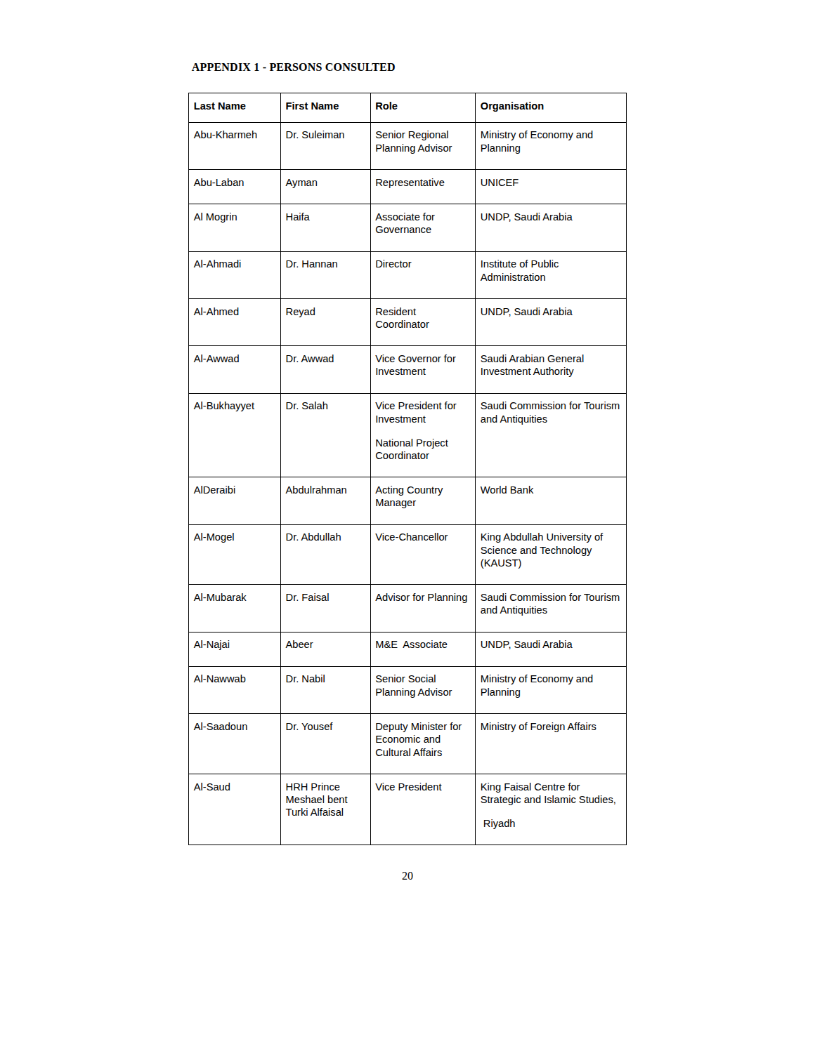APPENDIX 1 - PERSONS CONSULTED
| Last Name | First Name | Role | Organisation |
| --- | --- | --- | --- |
| Abu-Kharmeh | Dr. Suleiman | Senior Regional Planning Advisor | Ministry of Economy and Planning |
| Abu-Laban | Ayman | Representative | UNICEF |
| Al Mogrin | Haifa | Associate for Governance | UNDP, Saudi Arabia |
| Al-Ahmadi | Dr. Hannan | Director | Institute of Public Administration |
| Al-Ahmed | Reyad | Resident Coordinator | UNDP, Saudi Arabia |
| Al-Awwad | Dr. Awwad | Vice Governor for Investment | Saudi Arabian General Investment Authority |
| Al-Bukhayyet | Dr. Salah | Vice President for Investment National Project Coordinator | Saudi Commission for Tourism and Antiquities |
| AlDeraibi | Abdulrahman | Acting Country Manager | World Bank |
| Al-Mogel | Dr. Abdullah | Vice-Chancellor | King Abdullah University of Science and Technology (KAUST) |
| Al-Mubarak | Dr. Faisal | Advisor for Planning | Saudi Commission for Tourism and Antiquities |
| Al-Najai | Abeer | M&E Associate | UNDP, Saudi Arabia |
| Al-Nawwab | Dr. Nabil | Senior Social Planning Advisor | Ministry of Economy and Planning |
| Al-Saadoun | Dr. Yousef | Deputy Minister for Economic and Cultural Affairs | Ministry of Foreign Affairs |
| Al-Saud | HRH Prince Meshael bent Turki Alfaisal | Vice President | King Faisal Centre for Strategic and Islamic Studies, Riyadh |
20